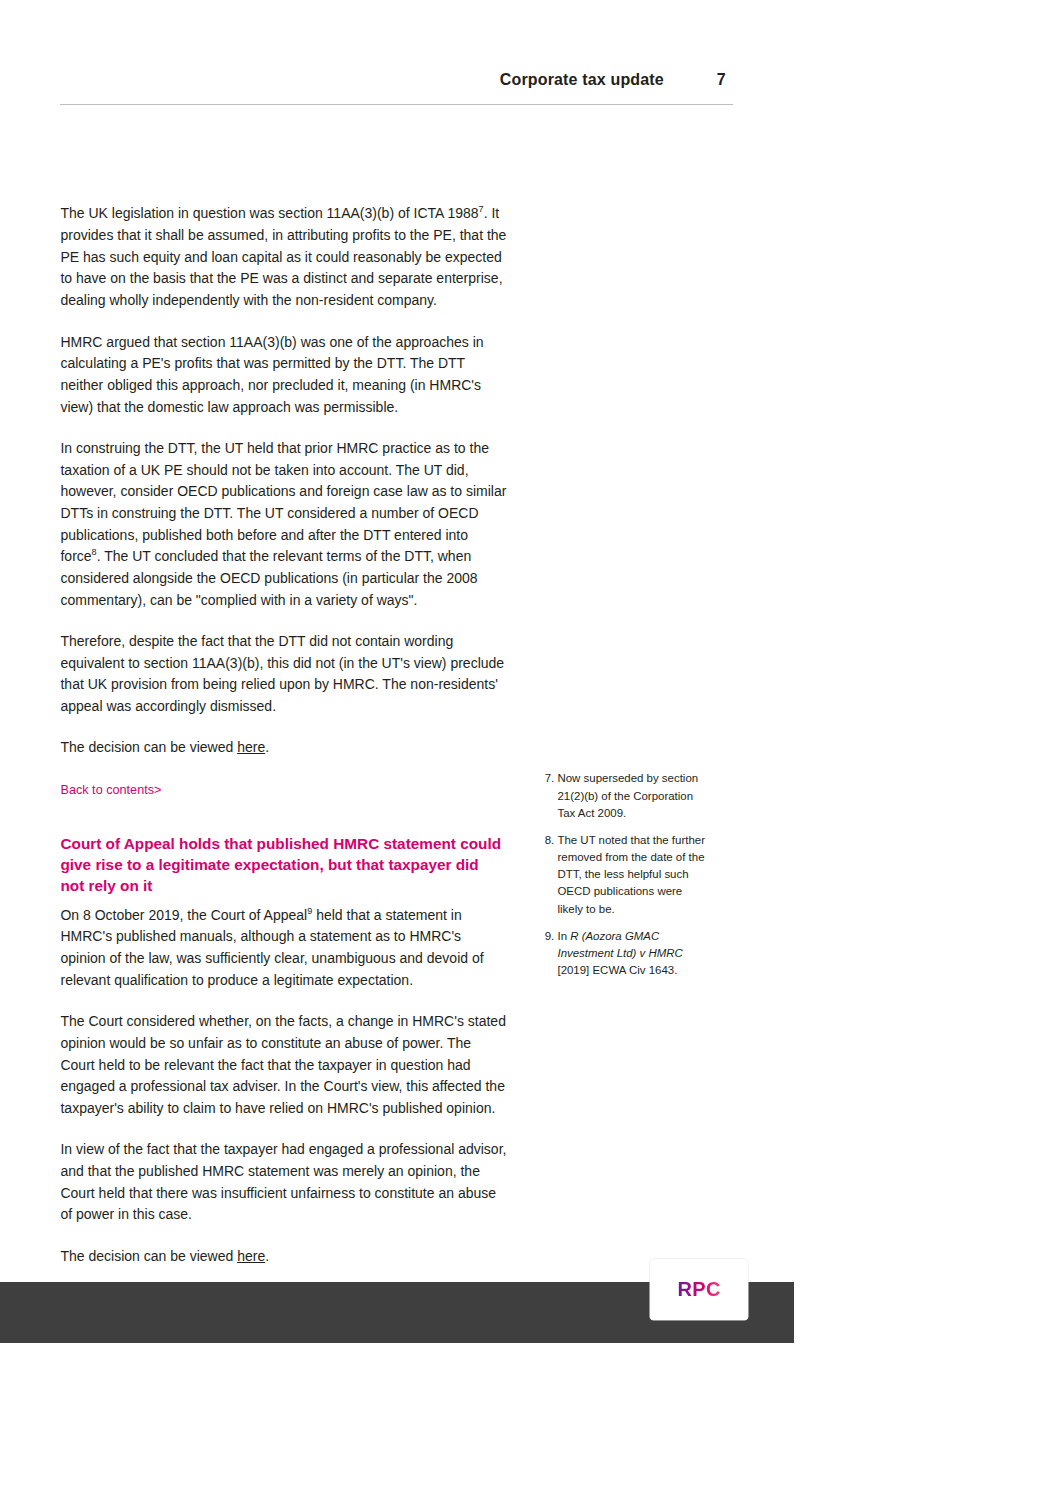Corporate tax update
7
The UK legislation in question was section 11AA(3)(b) of ICTA 19887. It provides that it shall be assumed, in attributing profits to the PE, that the PE has such equity and loan capital as it could reasonably be expected to have on the basis that the PE was a distinct and separate enterprise, dealing wholly independently with the non-resident company.
HMRC argued that section 11AA(3)(b) was one of the approaches in calculating a PE's profits that was permitted by the DTT. The DTT neither obliged this approach, nor precluded it, meaning (in HMRC's view) that the domestic law approach was permissible.
In construing the DTT, the UT held that prior HMRC practice as to the taxation of a UK PE should not be taken into account. The UT did, however, consider OECD publications and foreign case law as to similar DTTs in construing the DTT. The UT considered a number of OECD publications, published both before and after the DTT entered into force8. The UT concluded that the relevant terms of the DTT, when considered alongside the OECD publications (in particular the 2008 commentary), can be "complied with in a variety of ways".
Therefore, despite the fact that the DTT did not contain wording equivalent to section 11AA(3)(b), this did not (in the UT's view) preclude that UK provision from being relied upon by HMRC. The non-residents' appeal was accordingly dismissed.
The decision can be viewed here.
Back to contents>
Court of Appeal holds that published HMRC statement could give rise to a legitimate expectation, but that taxpayer did not rely on it
On 8 October 2019, the Court of Appeal9 held that a statement in HMRC's published manuals, although a statement as to HMRC's opinion of the law, was sufficiently clear, unambiguous and devoid of relevant qualification to produce a legitimate expectation.
The Court considered whether, on the facts, a change in HMRC's stated opinion would be so unfair as to constitute an abuse of power. The Court held to be relevant the fact that the taxpayer in question had engaged a professional tax adviser. In the Court's view, this affected the taxpayer's ability to claim to have relied on HMRC's published opinion.
In view of the fact that the taxpayer had engaged a professional advisor, and that the published HMRC statement was merely an opinion, the Court held that there was insufficient unfairness to constitute an abuse of power in this case.
The decision can be viewed here.
Back to contents>
Now superseded by section 21(2)(b) of the Corporation Tax Act 2009.
The UT noted that the further removed from the date of the DTT, the less helpful such OECD publications were likely to be.
In R (Aozora GMAC Investment Ltd) v HMRC [2019] ECWA Civ 1643.
RPC